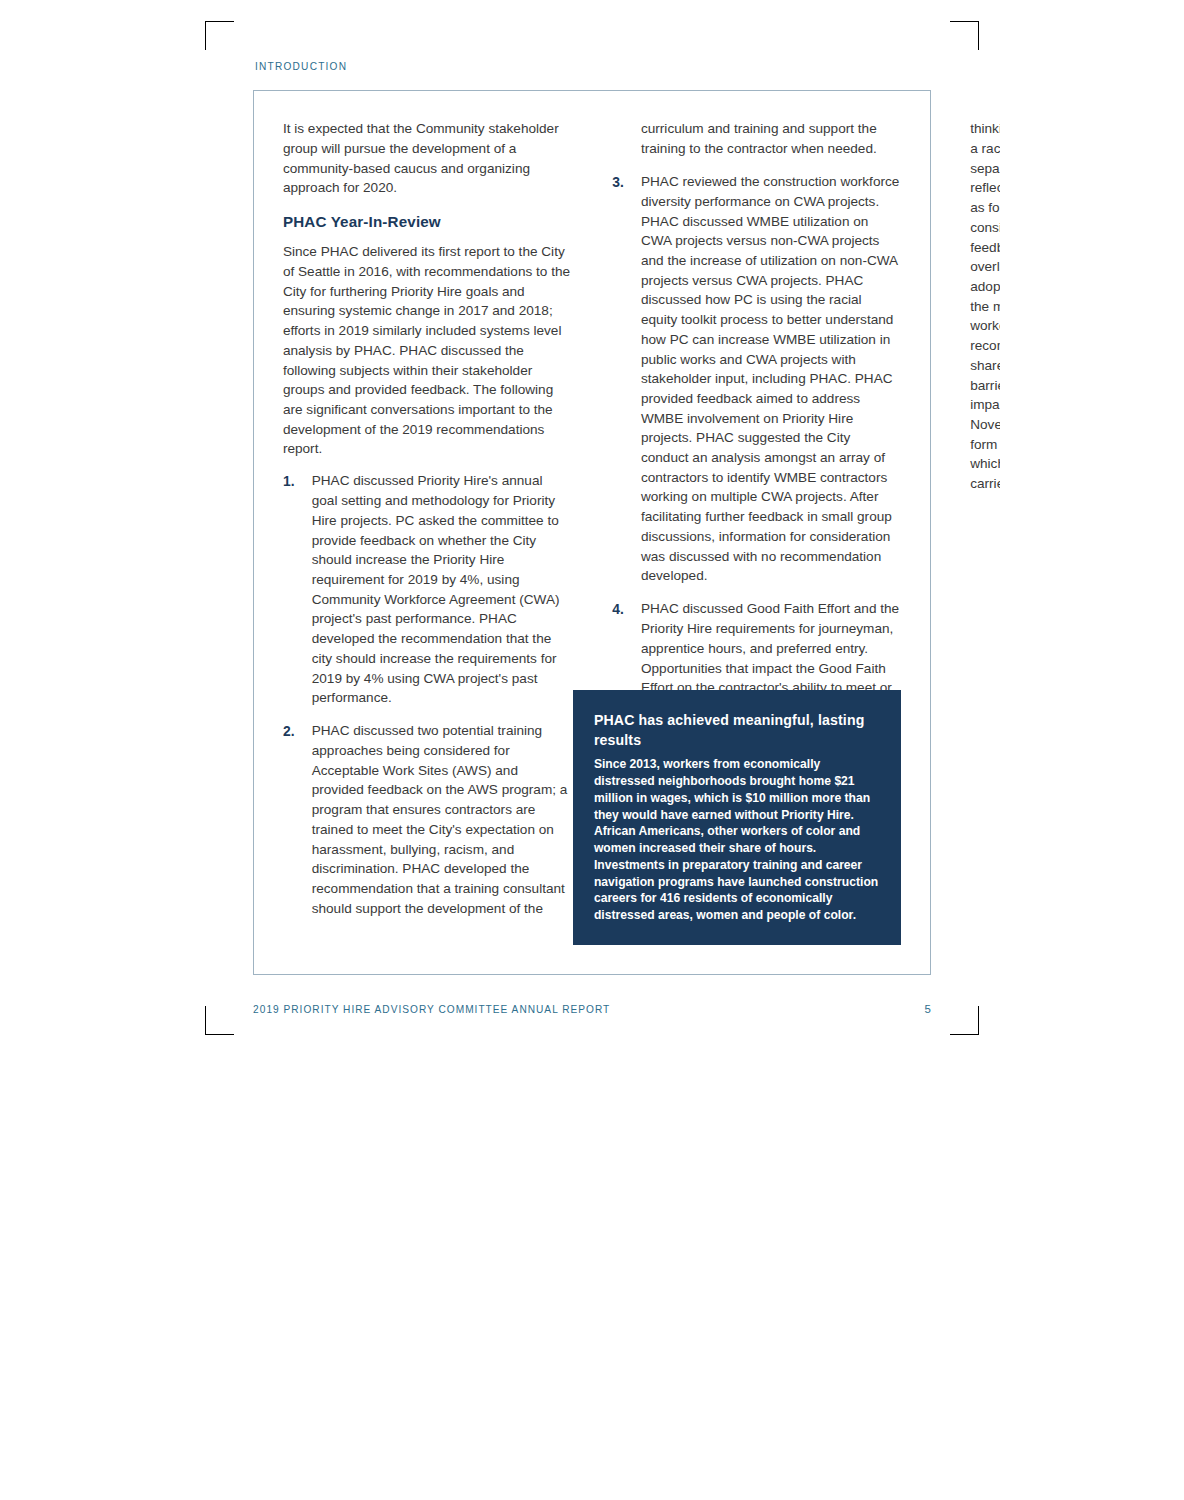Introduction
It is expected that the Community stakeholder group will pursue the development of a community-based caucus and organizing approach for 2020.
PHAC Year-In-Review
Since PHAC delivered its first report to the City of Seattle in 2016, with recommendations to the City for furthering Priority Hire goals and ensuring systemic change in 2017 and 2018; efforts in 2019 similarly included systems level analysis by PHAC. PHAC discussed the following subjects within their stakeholder groups and provided feedback. The following are significant conversations important to the development of the 2019 recommendations report.
PHAC discussed Priority Hire's annual goal setting and methodology for Priority Hire projects. PC asked the committee to provide feedback on whether the City should increase the Priority Hire requirement for 2019 by 4%, using Community Workforce Agreement (CWA) project's past performance. PHAC developed the recommendation that the city should increase the requirements for 2019 by 4% using CWA project's past performance.
PHAC discussed two potential training approaches being considered for Acceptable Work Sites (AWS) and provided feedback on the AWS program; a program that ensures contractors are trained to meet the City's expectation on harassment, bullying, racism, and discrimination. PHAC developed the recommendation that a training consultant should support the development of the curriculum and training and support the training to the contractor when needed.
PHAC reviewed the construction workforce diversity performance on CWA projects. PHAC discussed WMBE utilization on CWA projects versus non-CWA projects and the increase of utilization on non-CWA projects versus CWA projects. PHAC discussed how PC is using the racial equity toolkit process to better understand how PC can increase WMBE utilization in public works and CWA projects with stakeholder input, including PHAC. PHAC provided feedback aimed to address WMBE involvement on Priority Hire projects. PHAC suggested the City conduct an analysis amongst an array of contractors to identify WMBE contractors working on multiple CWA projects. After facilitating further feedback in small group discussions, information for consideration was discussed with no recommendation developed.
PHAC discussed Good Faith Effort and the Priority Hire requirements for journeyman, apprentice hours, and preferred entry. Opportunities that impact the Good Faith Effort on the contractor's ability to meet or exceed Priority Hire requirements were identified. PHAC met in stakeholder groups and developed feedback for the city. Stakeholder groups were then able to review each other's feedback, develop questions, and share with the full committee. Significant information was collected and provided back to the city, with no recommendation developed.
The diverse construction worker pathway development was introduced as a way of thinking about workforce development from a racial equity perspective. PHAC regularly separated into stakeholder groups to reflect and respond to questions, as well as form new questions for the committee's consideration. Based upon PHAC feedback a shared understanding of the overlapping concerns and interests were adopted. This process continued to center the most vulnerable workers within the worker pathway with possible recommendations developed based on a shared understanding of the problems, barriers, and challenges facing those most impacted. PHAC meetings in September, November, and December were used to form a set of recommendation ideas, from which agreed upon recommendations were carried forward to this report.
PHAC has achieved meaningful, lasting results
Since 2013, workers from economically distressed neighborhoods brought home $21 million in wages, which is $10 million more than they would have earned without Priority Hire. African Americans, other workers of color and women increased their share of hours. Investments in preparatory training and career navigation programs have launched construction careers for 416 residents of economically distressed areas, women and people of color.
2019 Priority Hire Advisory Committee Annual Report 5